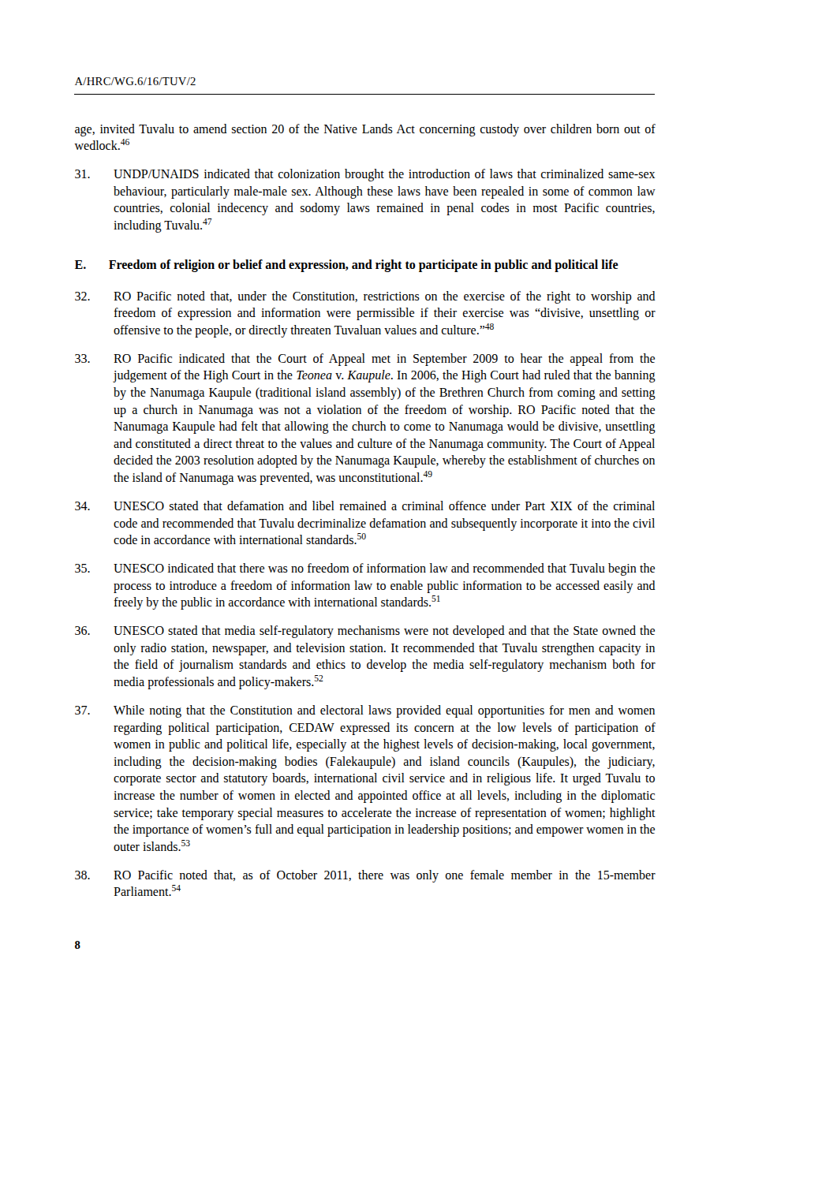A/HRC/WG.6/16/TUV/2
age, invited Tuvalu to amend section 20 of the Native Lands Act concerning custody over children born out of wedlock.46
31.
UNDP/UNAIDS indicated that colonization brought the introduction of laws that criminalized same-sex behaviour, particularly male-male sex. Although these laws have been repealed in some of common law countries, colonial indecency and sodomy laws remained in penal codes in most Pacific countries, including Tuvalu.47
E. Freedom of religion or belief and expression, and right to participate in public and political life
32.
RO Pacific noted that, under the Constitution, restrictions on the exercise of the right to worship and freedom of expression and information were permissible if their exercise was “divisive, unsettling or offensive to the people, or directly threaten Tuvaluan values and culture.”48
33.
RO Pacific indicated that the Court of Appeal met in September 2009 to hear the appeal from the judgement of the High Court in the Teonea v. Kaupule. In 2006, the High Court had ruled that the banning by the Nanumaga Kaupule (traditional island assembly) of the Brethren Church from coming and setting up a church in Nanumaga was not a violation of the freedom of worship. RO Pacific noted that the Nanumaga Kaupule had felt that allowing the church to come to Nanumaga would be divisive, unsettling and constituted a direct threat to the values and culture of the Nanumaga community. The Court of Appeal decided the 2003 resolution adopted by the Nanumaga Kaupule, whereby the establishment of churches on the island of Nanumaga was prevented, was unconstitutional.49
34.
UNESCO stated that defamation and libel remained a criminal offence under Part XIX of the criminal code and recommended that Tuvalu decriminalize defamation and subsequently incorporate it into the civil code in accordance with international standards.50
35.
UNESCO indicated that there was no freedom of information law and recommended that Tuvalu begin the process to introduce a freedom of information law to enable public information to be accessed easily and freely by the public in accordance with international standards.51
36.
UNESCO stated that media self-regulatory mechanisms were not developed and that the State owned the only radio station, newspaper, and television station. It recommended that Tuvalu strengthen capacity in the field of journalism standards and ethics to develop the media self-regulatory mechanism both for media professionals and policy-makers.52
37.
While noting that the Constitution and electoral laws provided equal opportunities for men and women regarding political participation, CEDAW expressed its concern at the low levels of participation of women in public and political life, especially at the highest levels of decision-making, local government, including the decision-making bodies (Falekaupule) and island councils (Kaupules), the judiciary, corporate sector and statutory boards, international civil service and in religious life. It urged Tuvalu to increase the number of women in elected and appointed office at all levels, including in the diplomatic service; take temporary special measures to accelerate the increase of representation of women; highlight the importance of women’s full and equal participation in leadership positions; and empower women in the outer islands.53
38.
RO Pacific noted that, as of October 2011, there was only one female member in the 15-member Parliament.54
8